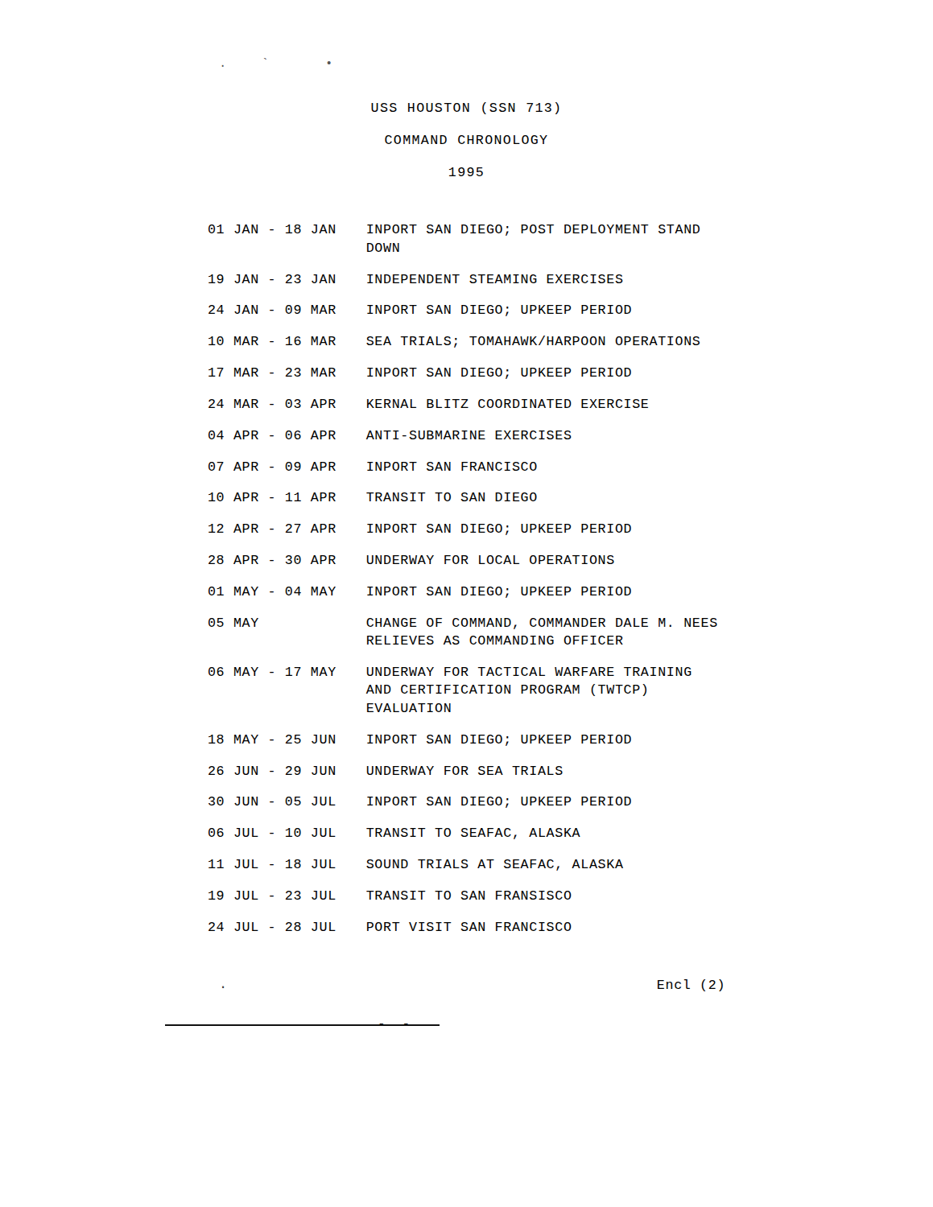. ` •
USS HOUSTON (SSN 713)
COMMAND CHRONOLOGY
1995
| 01 JAN - 18 JAN | INPORT SAN DIEGO; POST DEPLOYMENT STAND DOWN |
| 19 JAN - 23 JAN | INDEPENDENT STEAMING EXERCISES |
| 24 JAN - 09 MAR | INPORT SAN DIEGO; UPKEEP PERIOD |
| 10 MAR - 16 MAR | SEA TRIALS; TOMAHAWK/HARPOON OPERATIONS |
| 17 MAR - 23 MAR | INPORT SAN DIEGO; UPKEEP PERIOD |
| 24 MAR - 03 APR | KERNAL BLITZ COORDINATED EXERCISE |
| 04 APR - 06 APR | ANTI-SUBMARINE EXERCISES |
| 07 APR - 09 APR | INPORT SAN FRANCISCO |
| 10 APR - 11 APR | TRANSIT TO SAN DIEGO |
| 12 APR - 27 APR | INPORT SAN DIEGO; UPKEEP PERIOD |
| 28 APR - 30 APR | UNDERWAY FOR LOCAL OPERATIONS |
| 01 MAY - 04 MAY | INPORT SAN DIEGO; UPKEEP PERIOD |
| 05 MAY | CHANGE OF COMMAND, COMMANDER DALE M. NEES RELIEVES AS COMMANDING OFFICER |
| 06 MAY - 17 MAY | UNDERWAY FOR TACTICAL WARFARE TRAINING AND CERTIFICATION PROGRAM (TWTCP) EVALUATION |
| 18 MAY - 25 JUN | INPORT SAN DIEGO; UPKEEP PERIOD |
| 26 JUN - 29 JUN | UNDERWAY FOR SEA TRIALS |
| 30 JUN - 05 JUL | INPORT SAN DIEGO; UPKEEP PERIOD |
| 06 JUL - 10 JUL | TRANSIT TO SEAFAC, ALASKA |
| 11 JUL - 18 JUL | SOUND TRIALS AT SEAFAC, ALASKA |
| 19 JUL - 23 JUL | TRANSIT TO SAN FRANSISCO |
| 24 JUL - 28 JUL | PORT VISIT SAN FRANCISCO |
Encl (2)
.
- -